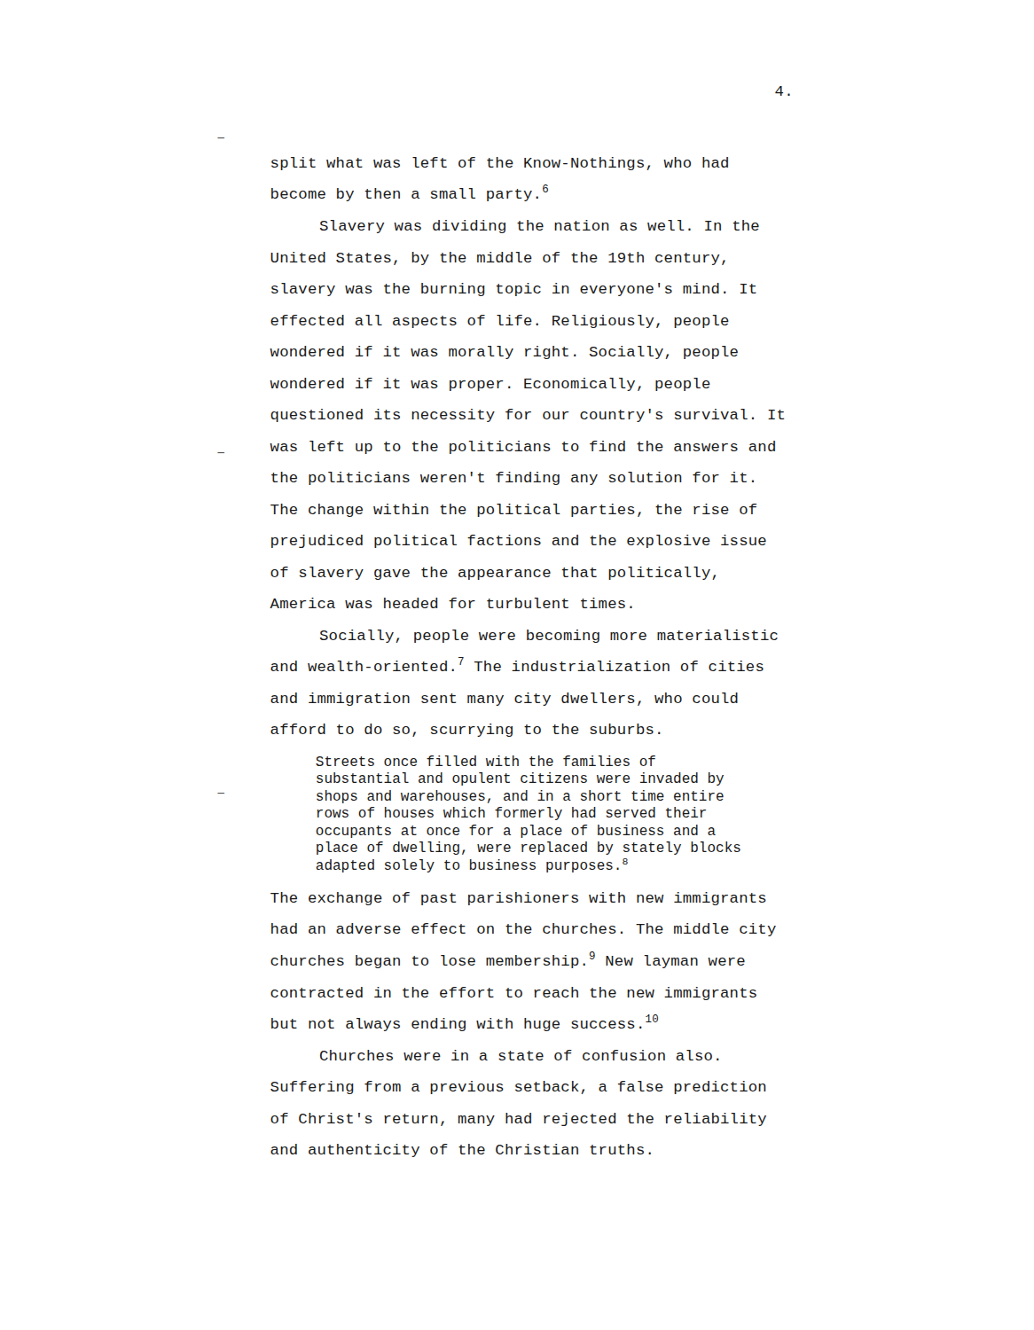– – –
4.
split what was left of the Know-Nothings, who had become by then a small party.6
Slavery was dividing the nation as well. In the United States, by the middle of the 19th century, slavery was the burning topic in everyone's mind. It effected all aspects of life. Religiously, people wondered if it was morally right. Socially, people wondered if it was proper. Economically, people questioned its necessity for our country's survival. It was left up to the politicians to find the answers and the politicians weren't finding any solution for it. The change within the political parties, the rise of prejudiced political factions and the explosive issue of slavery gave the appearance that politically, America was headed for turbulent times.
Socially, people were becoming more materialistic and wealth-oriented.7 The industrialization of cities and immigration sent many city dwellers, who could afford to do so, scurrying to the suburbs.
Streets once filled with the families of substantial and opulent citizens were invaded by shops and warehouses, and in a short time entire rows of houses which formerly had served their occupants at once for a place of business and a place of dwelling, were replaced by stately blocks adapted solely to business purposes.8
The exchange of past parishioners with new immigrants had an adverse effect on the churches. The middle city churches began to lose membership.9 New layman were contracted in the effort to reach the new immigrants but not always ending with huge success.10
Churches were in a state of confusion also. Suffering from a previous setback, a false prediction of Christ's return, many had rejected the reliability and authenticity of the Christian truths.